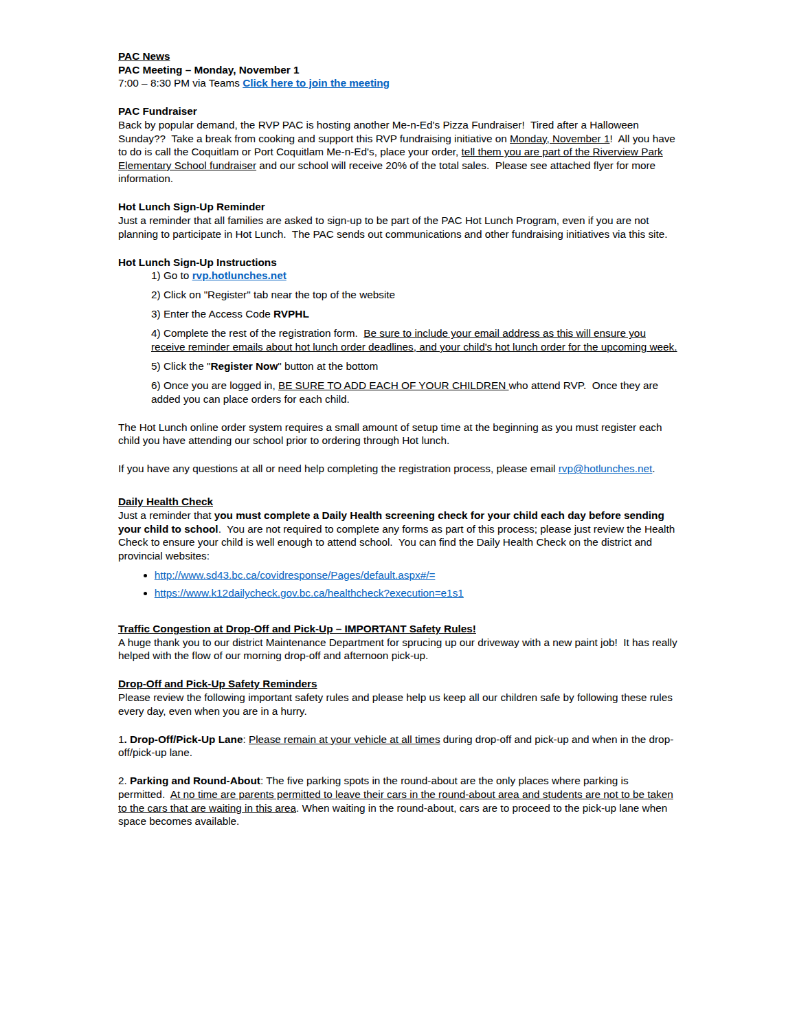PAC News
PAC Meeting – Monday, November 1
7:00 – 8:30 PM via Teams Click here to join the meeting
PAC Fundraiser
Back by popular demand, the RVP PAC is hosting another Me-n-Ed's Pizza Fundraiser! Tired after a Halloween Sunday?? Take a break from cooking and support this RVP fundraising initiative on Monday, November 1! All you have to do is call the Coquitlam or Port Coquitlam Me-n-Ed's, place your order, tell them you are part of the Riverview Park Elementary School fundraiser and our school will receive 20% of the total sales. Please see attached flyer for more information.
Hot Lunch Sign-Up Reminder
Just a reminder that all families are asked to sign-up to be part of the PAC Hot Lunch Program, even if you are not planning to participate in Hot Lunch. The PAC sends out communications and other fundraising initiatives via this site.
Hot Lunch Sign-Up Instructions
1) Go to rvp.hotlunches.net
2) Click on "Register" tab near the top of the website
3) Enter the Access Code RVPHL
4) Complete the rest of the registration form. Be sure to include your email address as this will ensure you receive reminder emails about hot lunch order deadlines, and your child's hot lunch order for the upcoming week.
5) Click the "Register Now" button at the bottom
6) Once you are logged in, BE SURE TO ADD EACH OF YOUR CHILDREN who attend RVP. Once they are added you can place orders for each child.
The Hot Lunch online order system requires a small amount of setup time at the beginning as you must register each child you have attending our school prior to ordering through Hot lunch.
If you have any questions at all or need help completing the registration process, please email rvp@hotlunches.net.
Daily Health Check
Just a reminder that you must complete a Daily Health screening check for your child each day before sending your child to school. You are not required to complete any forms as part of this process; please just review the Health Check to ensure your child is well enough to attend school. You can find the Daily Health Check on the district and provincial websites:
http://www.sd43.bc.ca/covidresponse/Pages/default.aspx#/=
https://www.k12dailycheck.gov.bc.ca/healthcheck?execution=e1s1
Traffic Congestion at Drop-Off and Pick-Up – IMPORTANT Safety Rules!
A huge thank you to our district Maintenance Department for sprucing up our driveway with a new paint job! It has really helped with the flow of our morning drop-off and afternoon pick-up.
Drop-Off and Pick-Up Safety Reminders
Please review the following important safety rules and please help us keep all our children safe by following these rules every day, even when you are in a hurry.
1. Drop-Off/Pick-Up Lane: Please remain at your vehicle at all times during drop-off and pick-up and when in the drop-off/pick-up lane.
2. Parking and Round-About: The five parking spots in the round-about are the only places where parking is permitted. At no time are parents permitted to leave their cars in the round-about area and students are not to be taken to the cars that are waiting in this area. When waiting in the round-about, cars are to proceed to the pick-up lane when space becomes available.